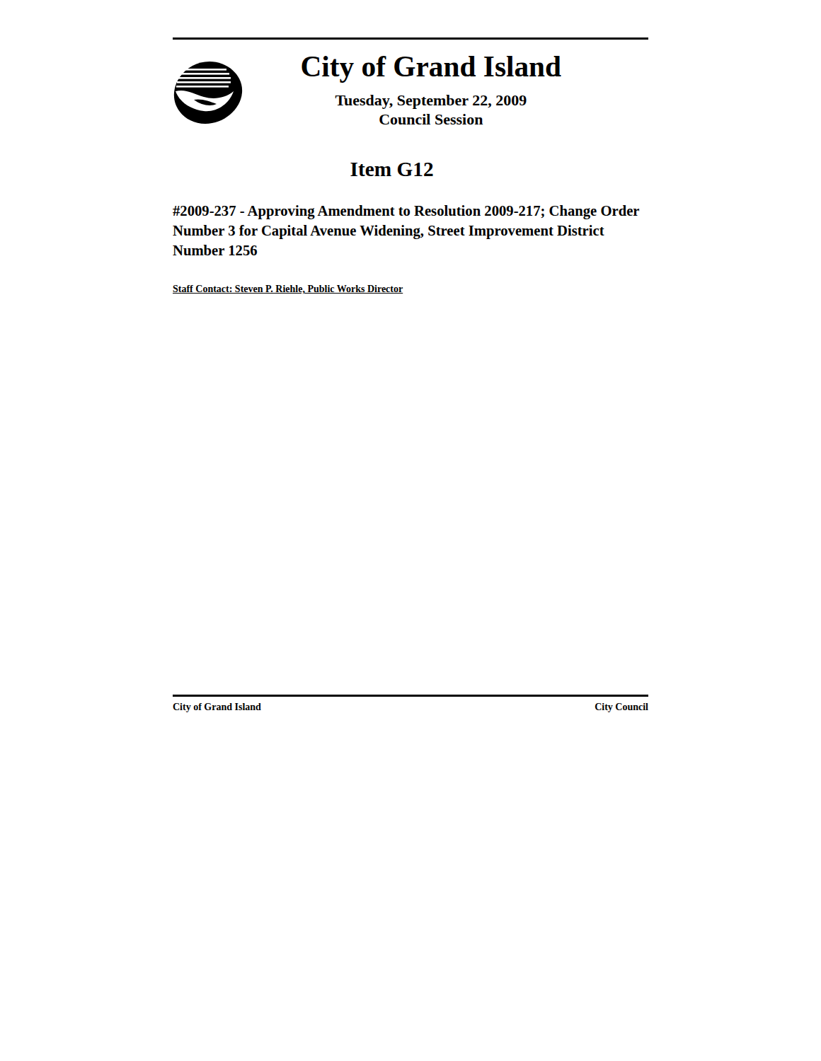City of Grand Island
Tuesday, September 22, 2009
Council Session
Item G12
#2009-237 - Approving Amendment to Resolution 2009-217; Change Order Number 3 for Capital Avenue Widening, Street Improvement District Number 1256
Staff Contact: Steven P. Riehle, Public Works Director
City of Grand Island City Council